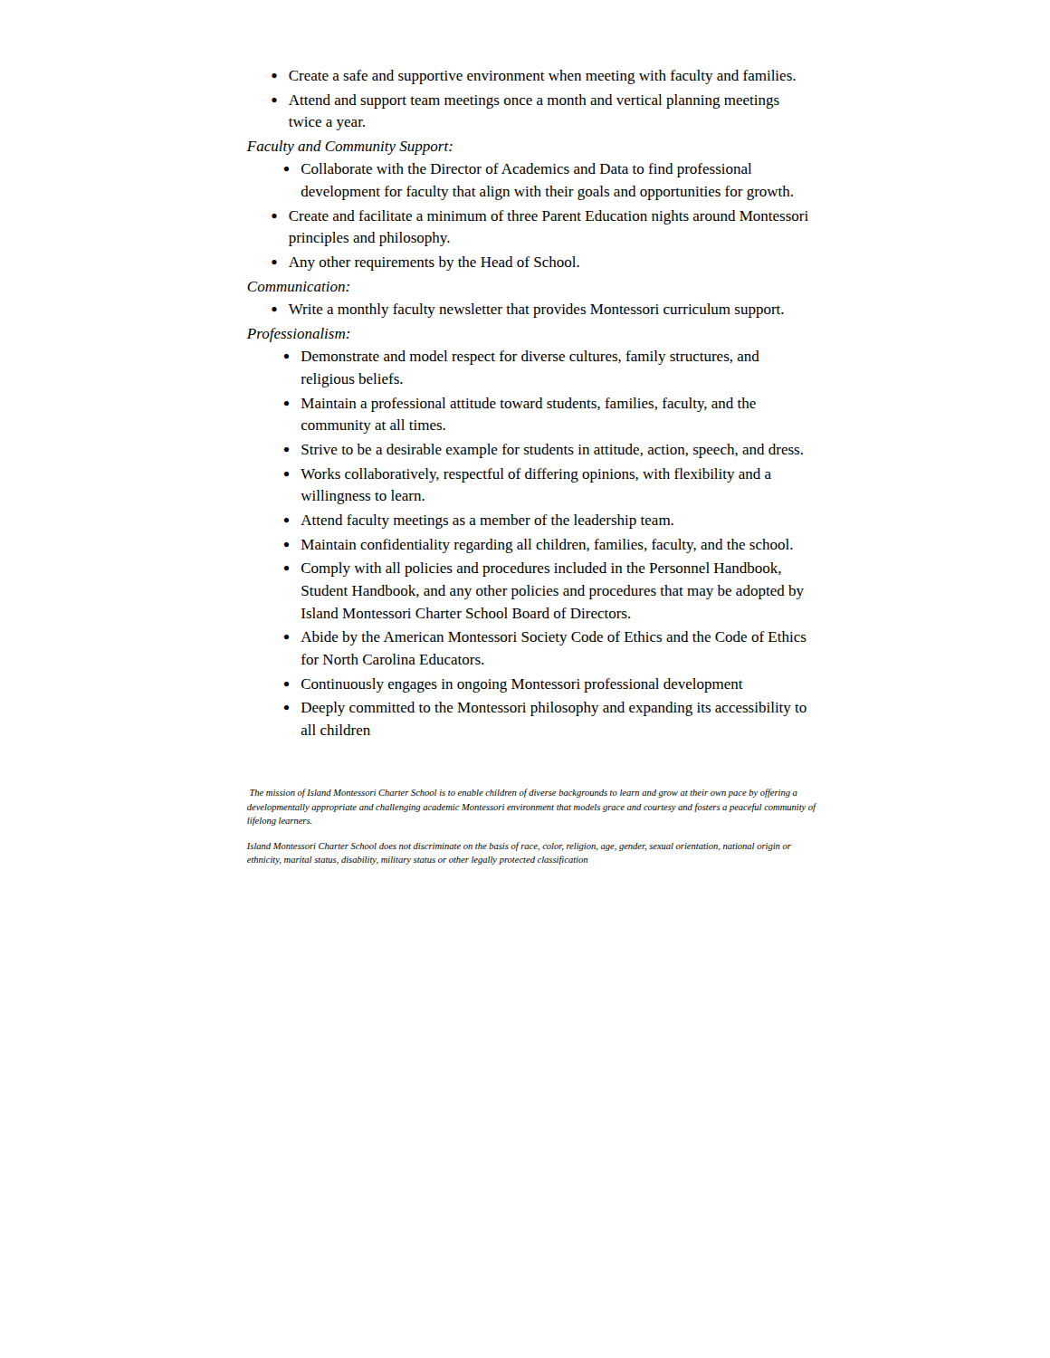Create a safe and supportive environment when meeting with faculty and families.
Attend and support team meetings once a month and vertical planning meetings twice a year.
Faculty and Community Support:
Collaborate with the Director of Academics and Data to find professional development for faculty that align with their goals and opportunities for growth.
Create and facilitate a minimum of three Parent Education nights around Montessori principles and philosophy.
Any other requirements by the Head of School.
Communication:
Write a monthly faculty newsletter that provides Montessori curriculum support.
Professionalism:
Demonstrate and model respect for diverse cultures, family structures, and religious beliefs.
Maintain a professional attitude toward students, families, faculty, and the community at all times.
Strive to be a desirable example for students in attitude, action, speech, and dress.
Works collaboratively, respectful of differing opinions, with flexibility and a willingness to learn.
Attend faculty meetings as a member of the leadership team.
Maintain confidentiality regarding all children, families, faculty, and the school.
Comply with all policies and procedures included in the Personnel Handbook, Student Handbook, and any other policies and procedures that may be adopted by Island Montessori Charter School Board of Directors.
Abide by the American Montessori Society Code of Ethics and the Code of Ethics for North Carolina Educators.
Continuously engages in ongoing Montessori professional development
Deeply committed to the Montessori philosophy and expanding its accessibility to all children
The mission of Island Montessori Charter School is to enable children of diverse backgrounds to learn and grow at their own pace by offering a developmentally appropriate and challenging academic Montessori environment that models grace and courtesy and fosters a peaceful community of lifelong learners.
Island Montessori Charter School does not discriminate on the basis of race, color, religion, age, gender, sexual orientation, national origin or ethnicity, marital status, disability, military status or other legally protected classification